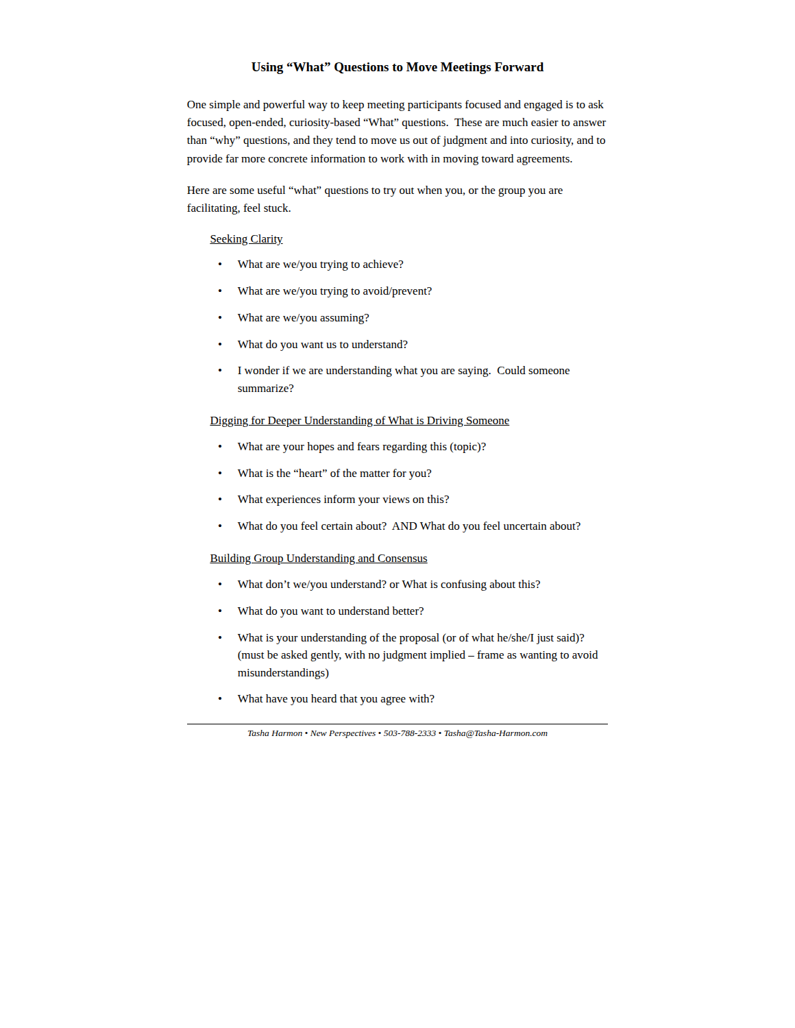Using “What” Questions to Move Meetings Forward
One simple and powerful way to keep meeting participants focused and engaged is to ask focused, open-ended, curiosity-based “What” questions. These are much easier to answer than “why” questions, and they tend to move us out of judgment and into curiosity, and to provide far more concrete information to work with in moving toward agreements.
Here are some useful “what” questions to try out when you, or the group you are facilitating, feel stuck.
Seeking Clarity
What are we/you trying to achieve?
What are we/you trying to avoid/prevent?
What are we/you assuming?
What do you want us to understand?
I wonder if we are understanding what you are saying. Could someone summarize?
Digging for Deeper Understanding of What is Driving Someone
What are your hopes and fears regarding this (topic)?
What is the “heart” of the matter for you?
What experiences inform your views on this?
What do you feel certain about? AND What do you feel uncertain about?
Building Group Understanding and Consensus
What don’t we/you understand? or What is confusing about this?
What do you want to understand better?
What is your understanding of the proposal (or of what he/she/I just said)? (must be asked gently, with no judgment implied – frame as wanting to avoid misunderstandings)
What have you heard that you agree with?
Tasha Harmon • New Perspectives • 503-788-2333 • Tasha@Tasha-Harmon.com